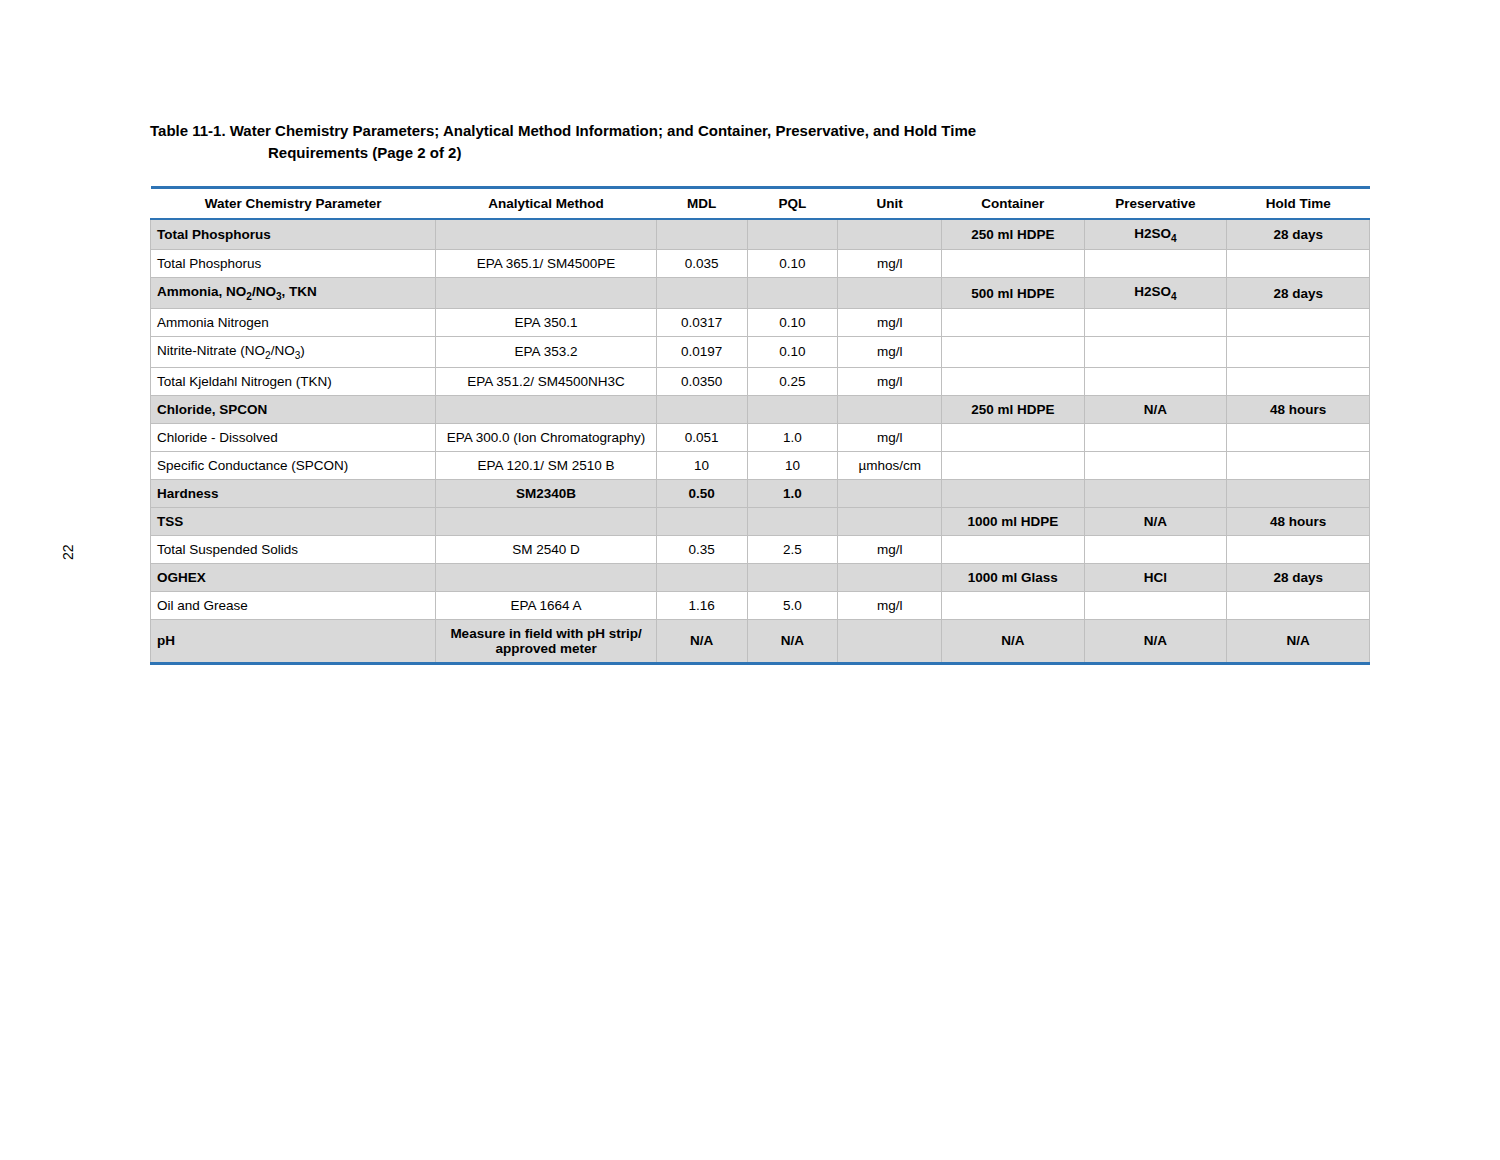22
Table 11-1. Water Chemistry Parameters; Analytical Method Information; and Container, Preservative, and Hold Time Requirements (Page 2 of 2)
| Water Chemistry Parameter | Analytical Method | MDL | PQL | Unit | Container | Preservative | Hold Time |
| --- | --- | --- | --- | --- | --- | --- | --- |
| Total Phosphorus | | | | | 250 ml HDPE | H2SO 4 | 28 days |
| Total Phosphorus | EPA 365.1/ SM4500PE | 0.035 | 0.10 | mg/l | | | |
| Ammonia, NO 2 /NO 3 , TKN | | | | | 500 ml HDPE | H2SO 4 | 28 days |
| Ammonia Nitrogen | EPA 350.1 | 0.0317 | 0.10 | mg/l | | | |
| Nitrite-Nitrate (NO 2 /NO 3 ) | EPA 353.2 | 0.0197 | 0.10 | mg/l | | | |
| Total Kjeldahl Nitrogen (TKN) | EPA 351.2/ SM4500NH3C | 0.0350 | 0.25 | mg/l | | | |
| Chloride, SPCON | | | | | 250 ml HDPE | N/A | 48 hours |
| Chloride - Dissolved | EPA 300.0 (Ion Chromatography) | 0.051 | 1.0 | mg/l | | | |
| Specific Conductance (SPCON) | EPA 120.1/ SM 2510 B | 10 | 10 | µmhos/cm | | | |
| Hardness | SM2340B | 0.50 | 1.0 | | | | |
| TSS | | | | | 1000 ml HDPE | N/A | 48 hours |
| Total Suspended Solids | SM 2540 D | 0.35 | 2.5 | mg/l | | | |
| OGHEX | | | | | 1000 ml Glass | HCl | 28 days |
| Oil and Grease | EPA 1664 A | 1.16 | 5.0 | mg/l | | | |
| pH | Measure in field with pH strip/ approved meter | N/A | N/A | | N/A | N/A | N/A |